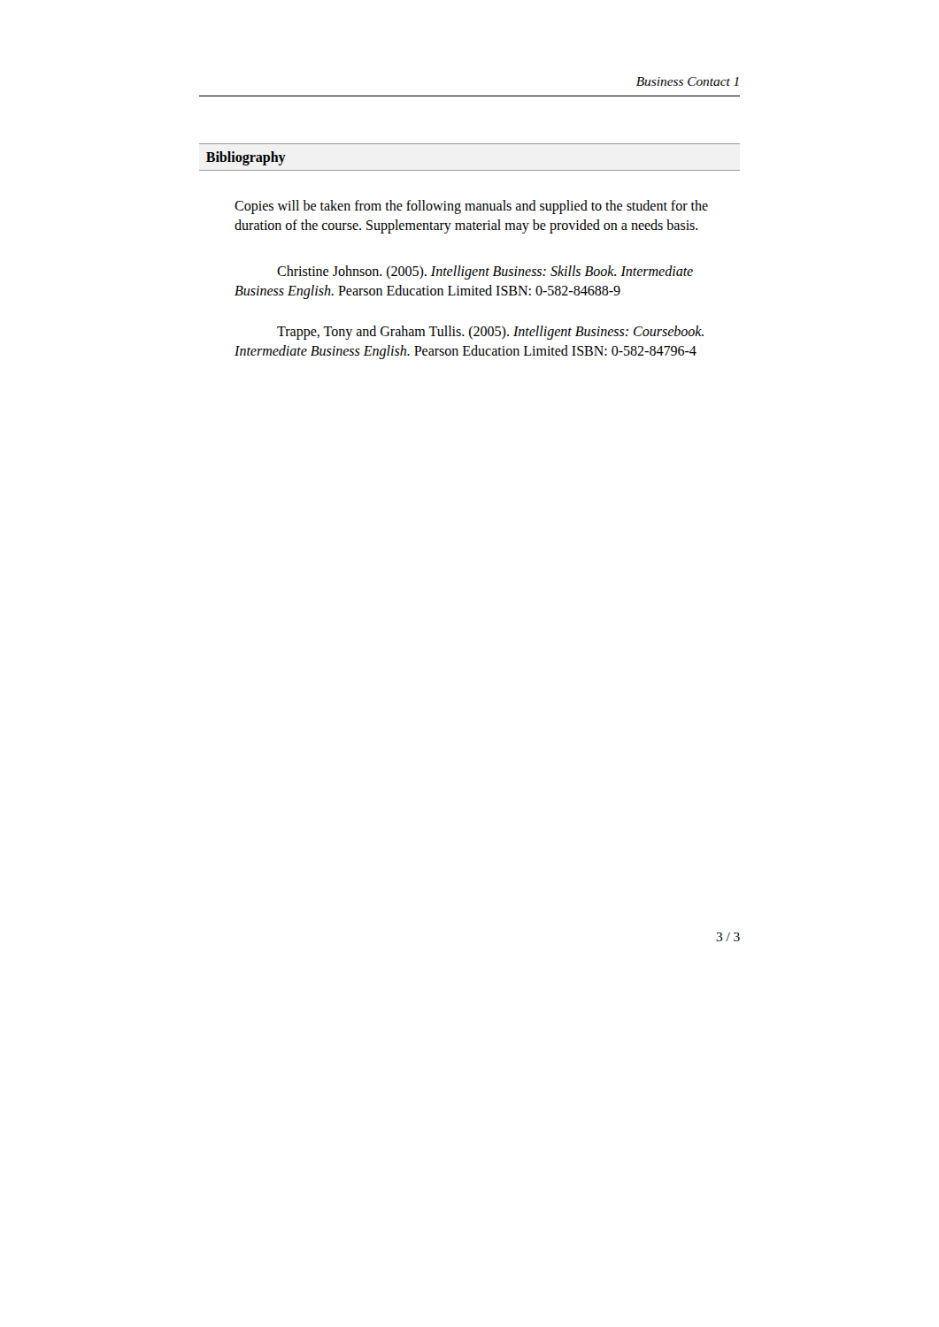Business Contact 1
Bibliography
Copies will be taken from the following manuals and supplied to the student for the duration of the course. Supplementary material may be provided on a needs basis.
Christine Johnson. (2005). Intelligent Business: Skills Book. Intermediate Business English. Pearson Education Limited ISBN: 0-582-84688-9
Trappe, Tony and Graham Tullis. (2005). Intelligent Business: Coursebook. Intermediate Business English. Pearson Education Limited ISBN: 0-582-84796-4
3 / 3